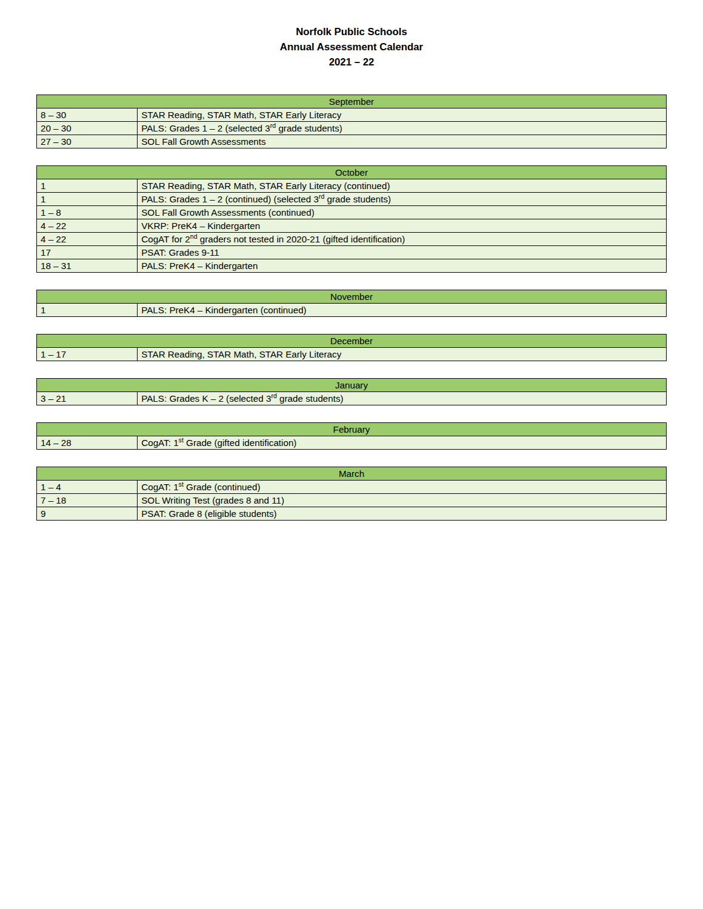Norfolk Public Schools
Annual Assessment Calendar
2021 – 22
September
| 8 – 30 | STAR Reading, STAR Math, STAR Early Literacy |
| 20 – 30 | PALS: Grades 1 – 2 (selected 3 rd grade students) |
| 27 – 30 | SOL Fall Growth Assessments |
October
| 1 | STAR Reading, STAR Math, STAR Early Literacy (continued) |
| 1 | PALS: Grades 1 – 2 (continued) (selected 3 rd grade students) |
| 1 – 8 | SOL Fall Growth Assessments (continued) |
| 4 – 22 | VKRP: PreK4 – Kindergarten |
| 4 – 22 | CogAT for 2 nd graders not tested in 2020-21 (gifted identification) |
| 17 | PSAT: Grades 9-11 |
| 18 – 31 | PALS: PreK4 – Kindergarten |
November
| 1 | PALS: PreK4 – Kindergarten (continued) |
December
| 1 – 17 | STAR Reading, STAR Math, STAR Early Literacy |
January
| 3 – 21 | PALS: Grades K – 2 (selected 3 rd grade students) |
February
| 14 – 28 | CogAT: 1 st Grade (gifted identification) |
March
| 1 – 4 | CogAT: 1 st Grade (continued) |
| 7 – 18 | SOL Writing Test (grades 8 and 11) |
| 9 | PSAT: Grade 8 (eligible students) |